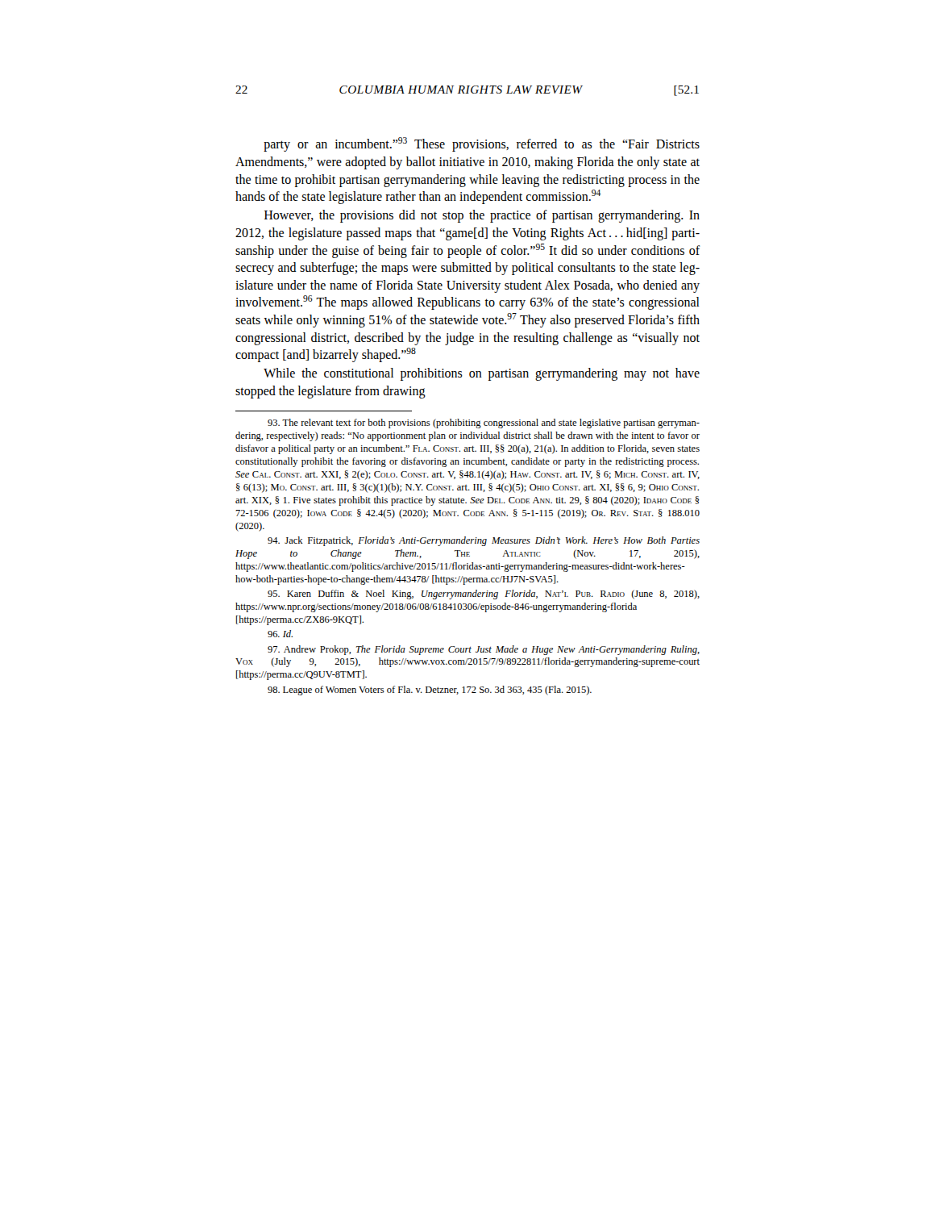22 Columbia Human Rights Law Review [52.1
party or an incumbent.”93 These provisions, referred to as the “Fair Districts Amendments,” were adopted by ballot initiative in 2010, making Florida the only state at the time to prohibit partisan gerrymandering while leaving the redistricting process in the hands of the state legislature rather than an independent commission.94
However, the provisions did not stop the practice of partisan gerrymandering. In 2012, the legislature passed maps that “game[d] the Voting Rights Act . . . hid[ing] partisanship under the guise of being fair to people of color.”95 It did so under conditions of secrecy and subterfuge; the maps were submitted by political consultants to the state legislature under the name of Florida State University student Alex Posada, who denied any involvement.96 The maps allowed Republicans to carry 63% of the state’s congressional seats while only winning 51% of the statewide vote.97 They also preserved Florida’s fifth congressional district, described by the judge in the resulting challenge as “visually not compact [and] bizarrely shaped.”98
While the constitutional prohibitions on partisan gerrymandering may not have stopped the legislature from drawing
93. The relevant text for both provisions (prohibiting congressional and state legislative partisan gerrymandering, respectively) reads: “No apportionment plan or individual district shall be drawn with the intent to favor or disfavor a political party or an incumbent.” Fla. Const. art. III, §§ 20(a), 21(a). In addition to Florida, seven states constitutionally prohibit the favoring or disfavoring an incumbent, candidate or party in the redistricting process. See Cal. Const. art. XXI, § 2(e); Colo. Const. art. V, §48.1(4)(a); Haw. Const. art. IV, § 6; Mich. Const. art. IV, § 6(13); Mo. Const. art. III, § 3(c)(1)(b); N.Y. Const. art. III, § 4(c)(5); Ohio Const. art. XI, §§ 6, 9; Ohio Const. art. XIX, § 1. Five states prohibit this practice by statute. See Del. Code Ann. tit. 29, § 804 (2020); Idaho Code § 72-1506 (2020); Iowa Code § 42.4(5) (2020); Mont. Code Ann. § 5-1-115 (2019); Or. Rev. Stat. § 188.010 (2020).
94. Jack Fitzpatrick, Florida’s Anti-Gerrymandering Measures Didn’t Work. Here’s How Both Parties Hope to Change Them., The Atlantic (Nov. 17, 2015), https://www.theatlantic.com/politics/archive/2015/11/floridas-anti-gerrymandering-measures-didnt-work-heres-how-both-parties-hope-to-change-them/443478/ [https://perma.cc/HJ7N-SVA5].
95. Karen Duffin & Noel King, Ungerrymandering Florida, Nat’l Pub. Radio (June 8, 2018), https://www.npr.org/sections/money/2018/06/08/618410306/episode-846-ungerrymandering-florida [https://perma.cc/ZX86-9KQT].
96. Id.
97. Andrew Prokop, The Florida Supreme Court Just Made a Huge New Anti-Gerrymandering Ruling, Vox (July 9, 2015), https://www.vox.com/2015/7/9/8922811/florida-gerrymandering-supreme-court [https://perma.cc/Q9UV-8TMT].
98. League of Women Voters of Fla. v. Detzner, 172 So. 3d 363, 435 (Fla. 2015).